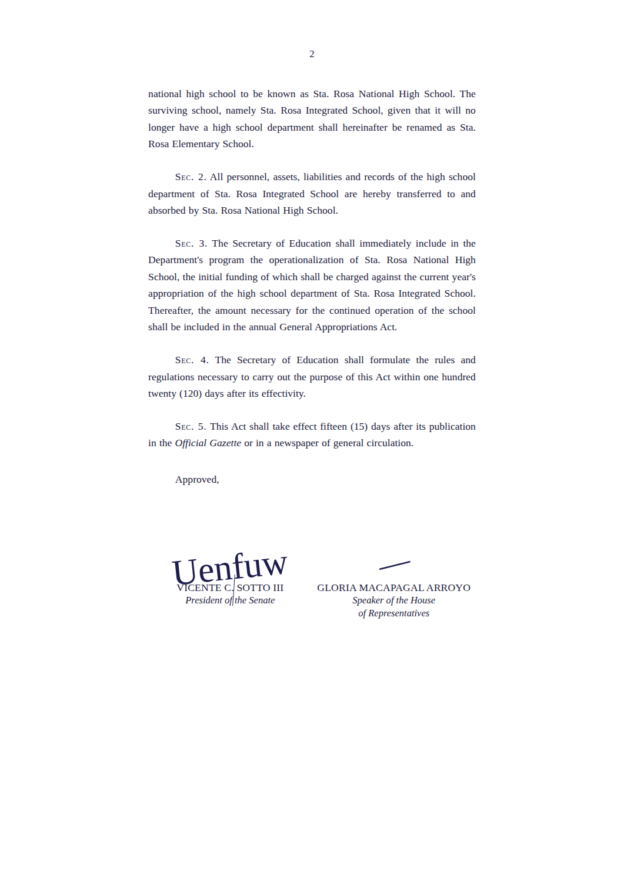2
national high school to be known as Sta. Rosa National High School. The surviving school, namely Sta. Rosa Integrated School, given that it will no longer have a high school department shall hereinafter be renamed as Sta. Rosa Elementary School.
Sec. 2. All personnel, assets, liabilities and records of the high school department of Sta. Rosa Integrated School are hereby transferred to and absorbed by Sta. Rosa National High School.
Sec. 3. The Secretary of Education shall immediately include in the Department's program the operationalization of Sta. Rosa National High School, the initial funding of which shall be charged against the current year's appropriation of the high school department of Sta. Rosa Integrated School. Thereafter, the amount necessary for the continued operation of the school shall be included in the annual General Appropriations Act.
Sec. 4. The Secretary of Education shall formulate the rules and regulations necessary to carry out the purpose of this Act within one hundred twenty (120) days after its effectivity.
Sec. 5. This Act shall take effect fifteen (15) days after its publication in the Official Gazette or in a newspaper of general circulation.
Approved,
| Uenfuw VICENTE C. SOTTO III President of the Senate | — GLORIA MACAPAGAL ARROYO Speaker of the House of Representatives |